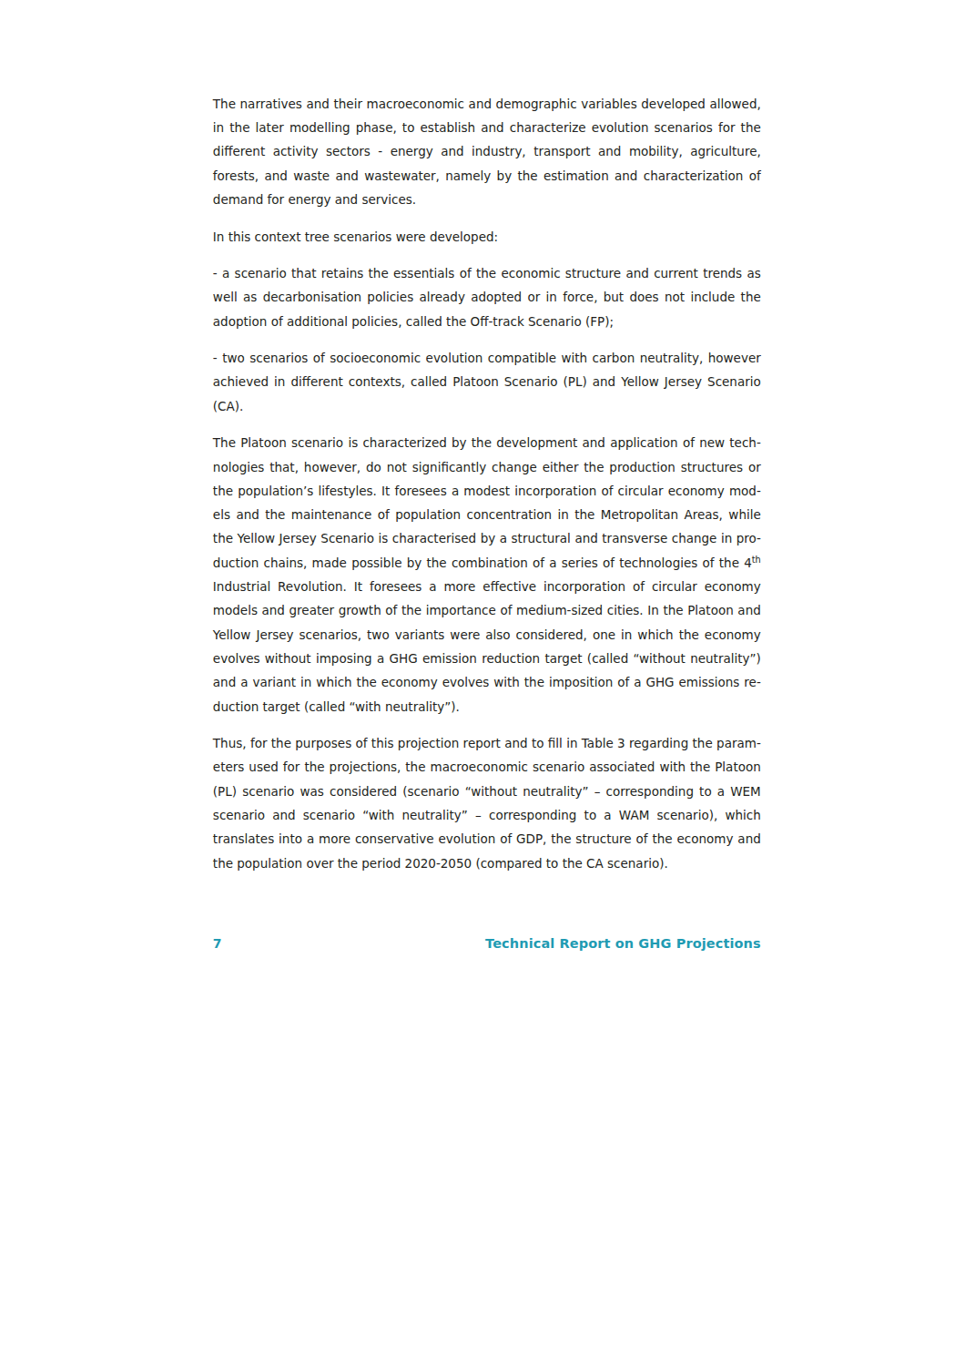The narratives and their macroeconomic and demographic variables developed allowed, in the later modelling phase, to establish and characterize evolution scenarios for the different activity sectors - energy and industry, transport and mobility, agriculture, forests, and waste and wastewater, namely by the estimation and characterization of demand for energy and services.
In this context tree scenarios were developed:
- a scenario that retains the essentials of the economic structure and current trends as well as decarbonisation policies already adopted or in force, but does not include the adoption of additional policies, called the Off-track Scenario (FP);
- two scenarios of socioeconomic evolution compatible with carbon neutrality, however achieved in different contexts, called Platoon Scenario (PL) and Yellow Jersey Scenario (CA).
The Platoon scenario is characterized by the development and application of new technologies that, however, do not significantly change either the production structures or the population’s lifestyles. It foresees a modest incorporation of circular economy models and the maintenance of population concentration in the Metropolitan Areas, while the Yellow Jersey Scenario is characterised by a structural and transverse change in production chains, made possible by the combination of a series of technologies of the 4th Industrial Revolution. It foresees a more effective incorporation of circular economy models and greater growth of the importance of medium-sized cities. In the Platoon and Yellow Jersey scenarios, two variants were also considered, one in which the economy evolves without imposing a GHG emission reduction target (called “without neutrality”) and a variant in which the economy evolves with the imposition of a GHG emissions reduction target (called “with neutrality”).
Thus, for the purposes of this projection report and to fill in Table 3 regarding the parameters used for the projections, the macroeconomic scenario associated with the Platoon (PL) scenario was considered (scenario “without neutrality” – corresponding to a WEM scenario and scenario “with neutrality” – corresponding to a WAM scenario), which translates into a more conservative evolution of GDP, the structure of the economy and the population over the period 2020-2050 (compared to the CA scenario).
7 Technical Report on GHG Projections